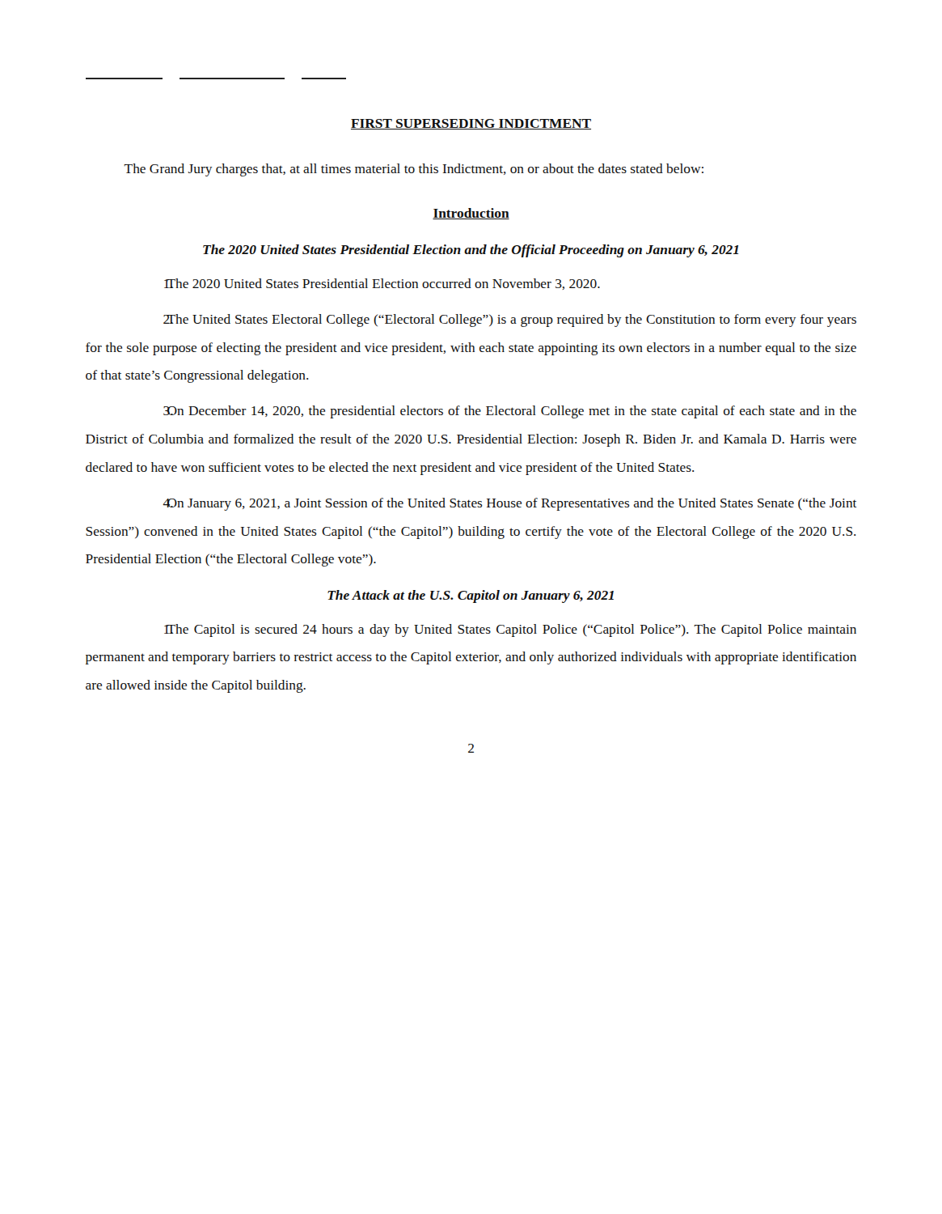FIRST SUPERSEDING INDICTMENT
The Grand Jury charges that, at all times material to this Indictment, on or about the dates stated below:
Introduction
The 2020 United States Presidential Election and the Official Proceeding on January 6, 2021
The 2020 United States Presidential Election occurred on November 3, 2020.
The United States Electoral College (“Electoral College”) is a group required by the Constitution to form every four years for the sole purpose of electing the president and vice president, with each state appointing its own electors in a number equal to the size of that state’s Congressional delegation.
On December 14, 2020, the presidential electors of the Electoral College met in the state capital of each state and in the District of Columbia and formalized the result of the 2020 U.S. Presidential Election: Joseph R. Biden Jr. and Kamala D. Harris were declared to have won sufficient votes to be elected the next president and vice president of the United States.
On January 6, 2021, a Joint Session of the United States House of Representatives and the United States Senate (“the Joint Session”) convened in the United States Capitol (“the Capitol”) building to certify the vote of the Electoral College of the 2020 U.S. Presidential Election (“the Electoral College vote”).
The Attack at the U.S. Capitol on January 6, 2021
The Capitol is secured 24 hours a day by United States Capitol Police (“Capitol Police”). The Capitol Police maintain permanent and temporary barriers to restrict access to the Capitol exterior, and only authorized individuals with appropriate identification are allowed inside the Capitol building.
2